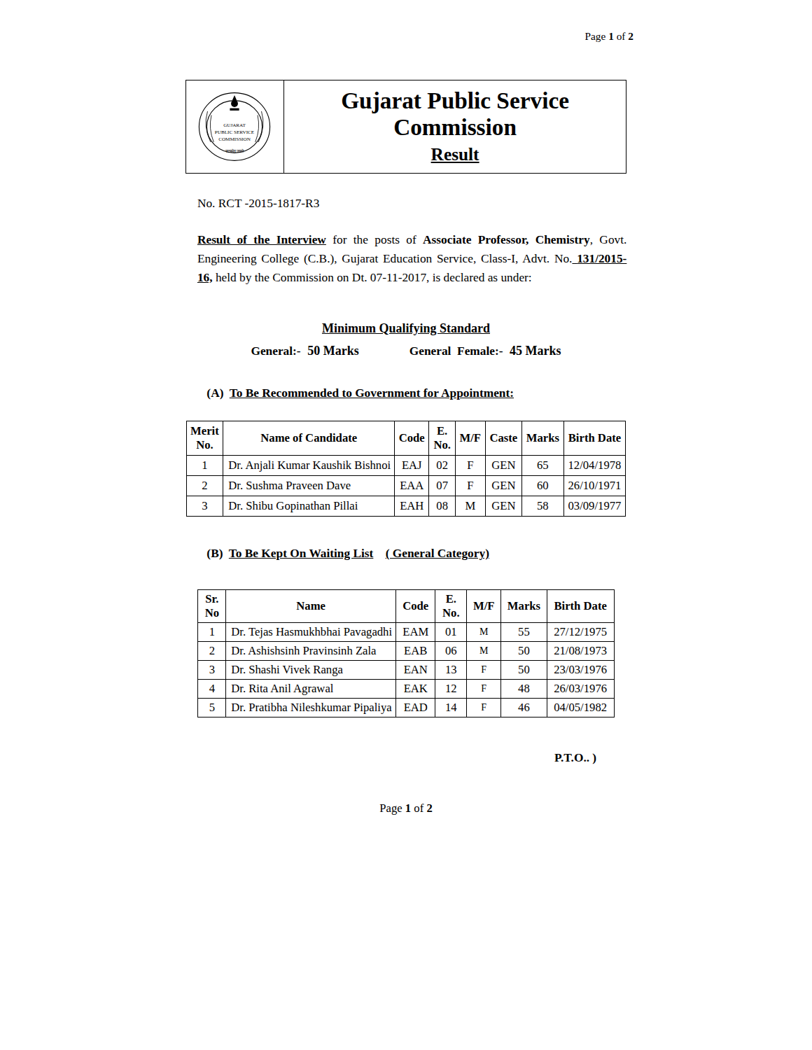Page 1 of 2
Gujarat Public Service Commission
Result
No. RCT -2015-1817-R3
Result of the Interview for the posts of Associate Professor, Chemistry, Govt. Engineering College (C.B.), Gujarat Education Service, Class-I, Advt. No. 131/2015-16, held by the Commission on Dt. 07-11-2017, is declared as under:
Minimum Qualifying Standard
General:- 50 Marks General Female:- 45 Marks
(A) To Be Recommended to Government for Appointment:
| Merit No. | Name of Candidate | Code | E. No. | M/F | Caste | Marks | Birth Date |
| --- | --- | --- | --- | --- | --- | --- | --- |
| 1 | Dr. Anjali Kumar Kaushik Bishnoi | EAJ | 02 | F | GEN | 65 | 12/04/1978 |
| 2 | Dr. Sushma Praveen Dave | EAA | 07 | F | GEN | 60 | 26/10/1971 |
| 3 | Dr. Shibu Gopinathan Pillai | EAH | 08 | M | GEN | 58 | 03/09/1977 |
(B) To Be Kept On Waiting List ( General Category)
| Sr. No | Name | Code | E. No. | M/F | Marks | Birth Date |
| --- | --- | --- | --- | --- | --- | --- |
| 1 | Dr. Tejas Hasmukhbhai Pavagadhi | EAM | 01 | M | 55 | 27/12/1975 |
| 2 | Dr. Ashishsinh Pravinsinh Zala | EAB | 06 | M | 50 | 21/08/1973 |
| 3 | Dr. Shashi Vivek Ranga | EAN | 13 | F | 50 | 23/03/1976 |
| 4 | Dr. Rita Anil Agrawal | EAK | 12 | F | 48 | 26/03/1976 |
| 5 | Dr. Pratibha Nileshkumar Pipaliya | EAD | 14 | F | 46 | 04/05/1982 |
P.T.O.. )
Page 1 of 2